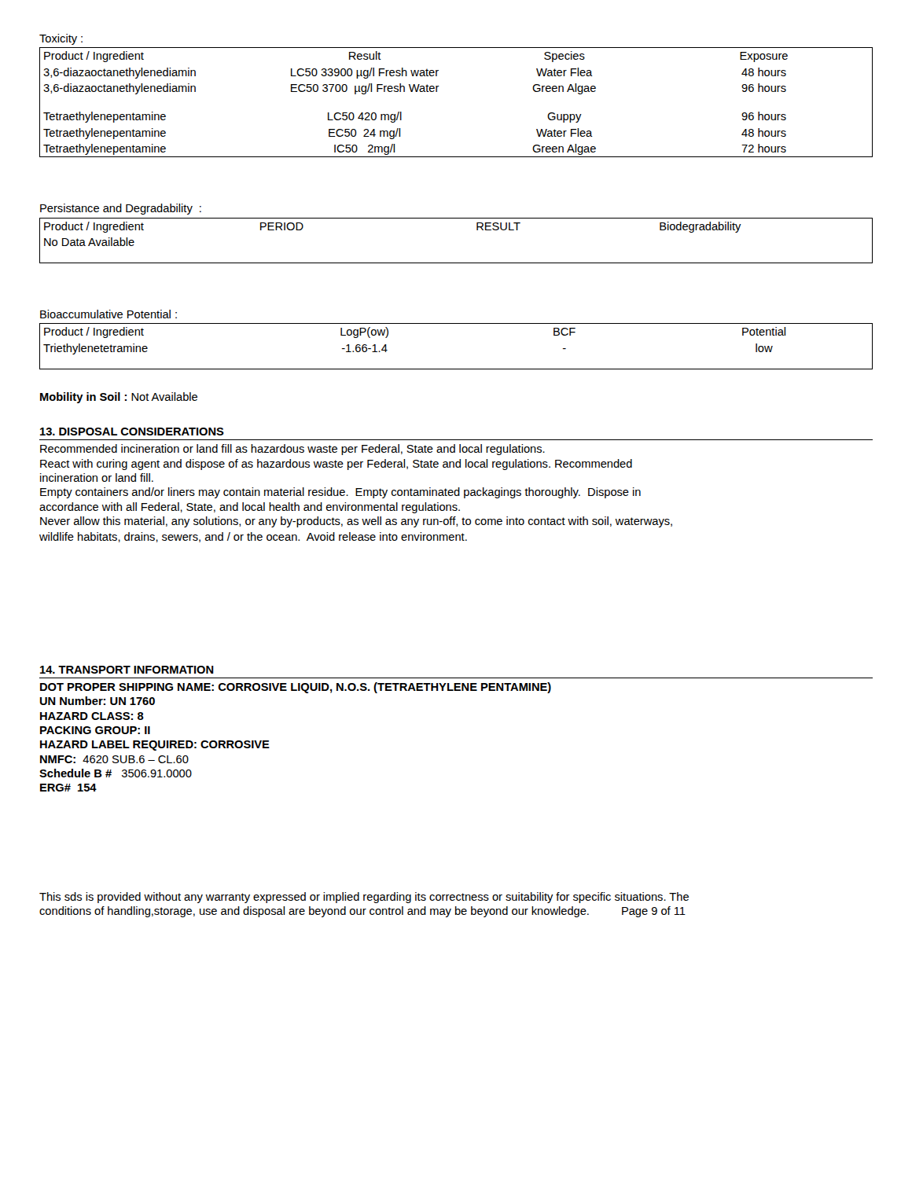Toxicity :
| Product / Ingredient | Result | Species | Exposure |
| 3,6-diazaoctanethylenediamin | LC50 33900 µg/l Fresh water | Water Flea | 48 hours |
| 3,6-diazaoctanethylenediamin | EC50 3700 µg/l Fresh Water | Green Algae | 96 hours |
| Tetraethylenepentamine | LC50 420 mg/l | Guppy | 96 hours |
| Tetraethylenepentamine | EC50 24 mg/l | Water Flea | 48 hours |
| Tetraethylenepentamine | IC50 2mg/l | Green Algae | 72 hours |
Persistance and Degradability :
| Product / Ingredient | PERIOD | RESULT | Biodegradability |
| No Data Available | | | |
Bioaccumulative Potential :
| Product / Ingredient | LogP(ow) | BCF | Potential |
| Triethylenetetramine | -1.66-1.4 | - | low |
Mobility in Soil : Not Available
13. DISPOSAL CONSIDERATIONS
Recommended incineration or land fill as hazardous waste per Federal, State and local regulations.
React with curing agent and dispose of as hazardous waste per Federal, State and local regulations. Recommended
incineration or land fill.
Empty containers and/or liners may contain material residue. Empty contaminated packagings thoroughly. Dispose in
accordance with all Federal, State, and local health and environmental regulations.
Never allow this material, any solutions, or any by-products, as well as any run-off, to come into contact with soil, waterways,
wildlife habitats, drains, sewers, and / or the ocean. Avoid release into environment.
14. TRANSPORT INFORMATION
DOT PROPER SHIPPING NAME: CORROSIVE LIQUID, N.O.S. (TETRAETHYLENE PENTAMINE)
UN Number: UN 1760
HAZARD CLASS: 8
PACKING GROUP: II
HAZARD LABEL REQUIRED: CORROSIVE
NMFC: 4620 SUB.6 – CL.60
Schedule B # 3506.91.0000
ERG# 154
This sds is provided without any warranty expressed or implied regarding its correctness or suitability for specific situations. The
conditions of handling,storage, use and disposal are beyond our control and may be beyond our knowledge.Page 9 of 11